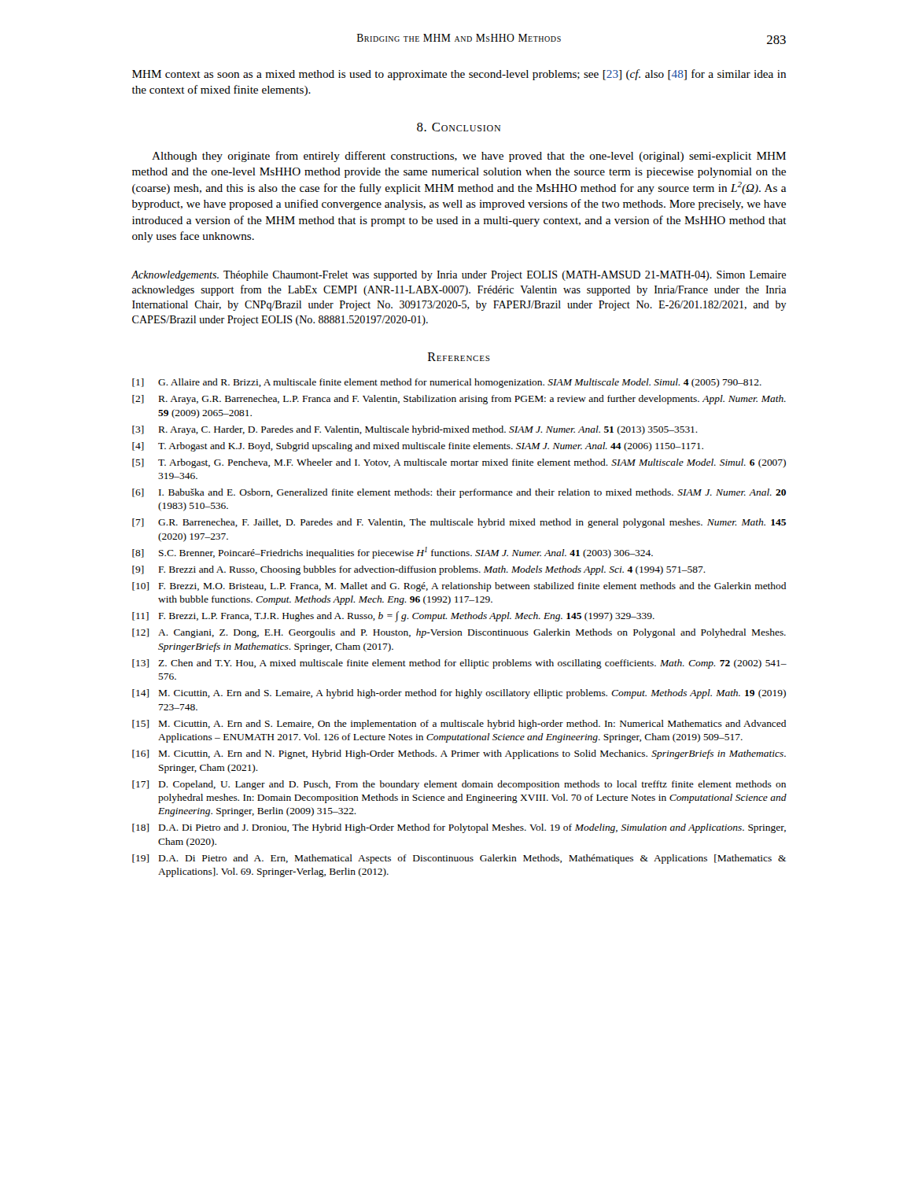Bridging the MHM and MsHHO Methods 283
MHM context as soon as a mixed method is used to approximate the second-level problems; see [23] (cf. also [48] for a similar idea in the context of mixed finite elements).
8. Conclusion
Although they originate from entirely different constructions, we have proved that the one-level (original) semi-explicit MHM method and the one-level MsHHO method provide the same numerical solution when the source term is piecewise polynomial on the (coarse) mesh, and this is also the case for the fully explicit MHM method and the MsHHO method for any source term in L2(Ω). As a byproduct, we have proposed a unified convergence analysis, as well as improved versions of the two methods. More precisely, we have introduced a version of the MHM method that is prompt to be used in a multi-query context, and a version of the MsHHO method that only uses face unknowns.
Acknowledgements. Théophile Chaumont-Frelet was supported by Inria under Project EOLIS (MATH-AMSUD 21-MATH-04). Simon Lemaire acknowledges support from the LabEx CEMPI (ANR-11-LABX-0007). Frédéric Valentin was supported by Inria/France under the Inria International Chair, by CNPq/Brazil under Project No. 309173/2020-5, by FAPERJ/Brazil under Project No. E-26/201.182/2021, and by CAPES/Brazil under Project EOLIS (No. 88881.520197/2020-01).
References
[1] G. Allaire and R. Brizzi, A multiscale finite element method for numerical homogenization. SIAM Multiscale Model. Simul. 4 (2005) 790–812.
[2] R. Araya, G.R. Barrenechea, L.P. Franca and F. Valentin, Stabilization arising from PGEM: a review and further developments. Appl. Numer. Math. 59 (2009) 2065–2081.
[3] R. Araya, C. Harder, D. Paredes and F. Valentin, Multiscale hybrid-mixed method. SIAM J. Numer. Anal. 51 (2013) 3505–3531.
[4] T. Arbogast and K.J. Boyd, Subgrid upscaling and mixed multiscale finite elements. SIAM J. Numer. Anal. 44 (2006) 1150–1171.
[5] T. Arbogast, G. Pencheva, M.F. Wheeler and I. Yotov, A multiscale mortar mixed finite element method. SIAM Multiscale Model. Simul. 6 (2007) 319–346.
[6] I. Babuška and E. Osborn, Generalized finite element methods: their performance and their relation to mixed methods. SIAM J. Numer. Anal. 20 (1983) 510–536.
[7] G.R. Barrenechea, F. Jaillet, D. Paredes and F. Valentin, The multiscale hybrid mixed method in general polygonal meshes. Numer. Math. 145 (2020) 197–237.
[8] S.C. Brenner, Poincaré–Friedrichs inequalities for piecewise H1 functions. SIAM J. Numer. Anal. 41 (2003) 306–324.
[9] F. Brezzi and A. Russo, Choosing bubbles for advection-diffusion problems. Math. Models Methods Appl. Sci. 4 (1994) 571–587.
[10] F. Brezzi, M.O. Bristeau, L.P. Franca, M. Mallet and G. Rogé, A relationship between stabilized finite element methods and the Galerkin method with bubble functions. Comput. Methods Appl. Mech. Eng. 96 (1992) 117–129.
[11] F. Brezzi, L.P. Franca, T.J.R. Hughes and A. Russo, b = ∫ g. Comput. Methods Appl. Mech. Eng. 145 (1997) 329–339.
[12] A. Cangiani, Z. Dong, E.H. Georgoulis and P. Houston, hp-Version Discontinuous Galerkin Methods on Polygonal and Polyhedral Meshes. SpringerBriefs in Mathematics. Springer, Cham (2017).
[13] Z. Chen and T.Y. Hou, A mixed multiscale finite element method for elliptic problems with oscillating coefficients. Math. Comp. 72 (2002) 541–576.
[14] M. Cicuttin, A. Ern and S. Lemaire, A hybrid high-order method for highly oscillatory elliptic problems. Comput. Methods Appl. Math. 19 (2019) 723–748.
[15] M. Cicuttin, A. Ern and S. Lemaire, On the implementation of a multiscale hybrid high-order method. In: Numerical Mathematics and Advanced Applications – ENUMATH 2017. Vol. 126 of Lecture Notes in Computational Science and Engineering. Springer, Cham (2019) 509–517.
[16] M. Cicuttin, A. Ern and N. Pignet, Hybrid High-Order Methods. A Primer with Applications to Solid Mechanics. SpringerBriefs in Mathematics. Springer, Cham (2021).
[17] D. Copeland, U. Langer and D. Pusch, From the boundary element domain decomposition methods to local trefftz finite element methods on polyhedral meshes. In: Domain Decomposition Methods in Science and Engineering XVIII. Vol. 70 of Lecture Notes in Computational Science and Engineering. Springer, Berlin (2009) 315–322.
[18] D.A. Di Pietro and J. Droniou, The Hybrid High-Order Method for Polytopal Meshes. Vol. 19 of Modeling, Simulation and Applications. Springer, Cham (2020).
[19] D.A. Di Pietro and A. Ern, Mathematical Aspects of Discontinuous Galerkin Methods, Mathématiques & Applications [Mathematics & Applications]. Vol. 69. Springer-Verlag, Berlin (2012).